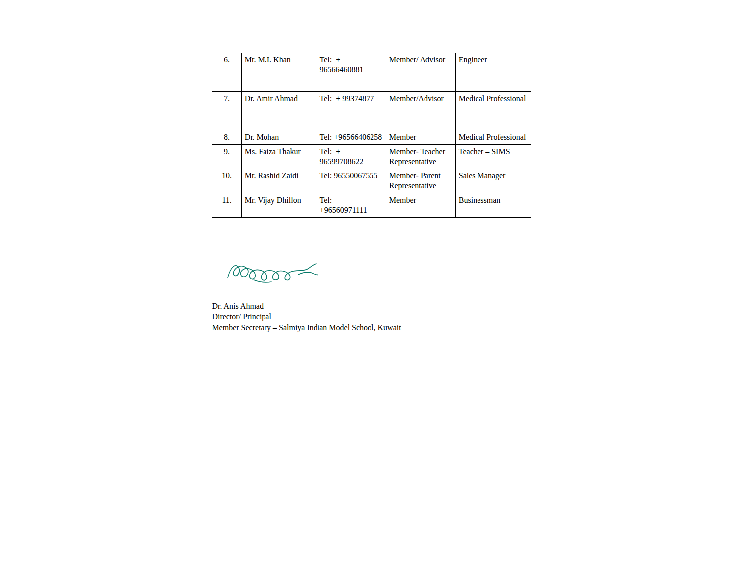| 6. | Mr. M.I. Khan | Tel: + 96566460881 | Member/ Advisor | Engineer |
| 7. | Dr. Amir Ahmad | Tel: + 99374877 | Member/Advisor | Medical Professional |
| 8. | Dr. Mohan | Tel: +96566406258 | Member | Medical Professional |
| 9. | Ms. Faiza Thakur | Tel: + 96599708622 | Member- Teacher Representative | Teacher – SIMS |
| 10. | Mr. Rashid Zaidi | Tel: 96550067555 | Member- Parent Representative | Sales Manager |
| 11. | Mr. Vijay Dhillon | Tel: +96560971111 | Member | Businessman |
Dr. Anis Ahmad
Director/ Principal
Member Secretary – Salmiya Indian Model School, Kuwait